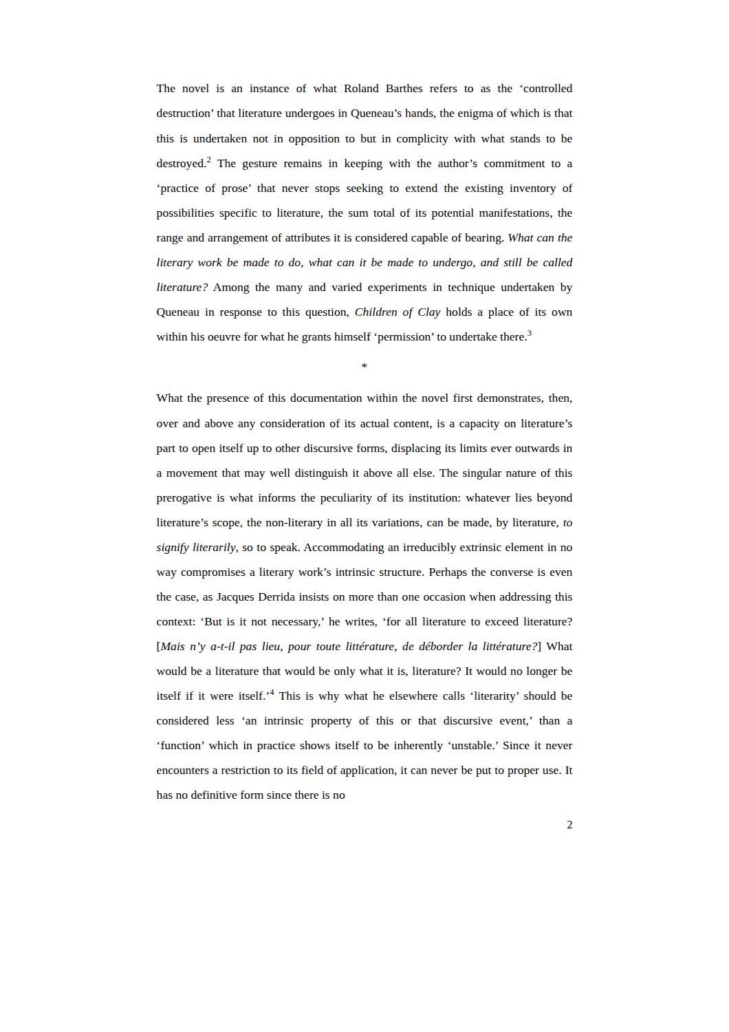The novel is an instance of what Roland Barthes refers to as the ‘controlled destruction’ that literature undergoes in Queneau’s hands, the enigma of which is that this is undertaken not in opposition to but in complicity with what stands to be destroyed.2 The gesture remains in keeping with the author’s commitment to a ‘practice of prose’ that never stops seeking to extend the existing inventory of possibilities specific to literature, the sum total of its potential manifestations, the range and arrangement of attributes it is considered capable of bearing. What can the literary work be made to do, what can it be made to undergo, and still be called literature? Among the many and varied experiments in technique undertaken by Queneau in response to this question, Children of Clay holds a place of its own within his oeuvre for what he grants himself ‘permission’ to undertake there.3
*
What the presence of this documentation within the novel first demonstrates, then, over and above any consideration of its actual content, is a capacity on literature’s part to open itself up to other discursive forms, displacing its limits ever outwards in a movement that may well distinguish it above all else. The singular nature of this prerogative is what informs the peculiarity of its institution: whatever lies beyond literature’s scope, the non-literary in all its variations, can be made, by literature, to signify literarily, so to speak. Accommodating an irreducibly extrinsic element in no way compromises a literary work’s intrinsic structure. Perhaps the converse is even the case, as Jacques Derrida insists on more than one occasion when addressing this context: ‘But is it not necessary,’ he writes, ‘for all literature to exceed literature? [Mais n’y a-t-il pas lieu, pour toute littérature, de déborder la littérature?] What would be a literature that would be only what it is, literature? It would no longer be itself if it were itself.’4 This is why what he elsewhere calls ‘literarity’ should be considered less ‘an intrinsic property of this or that discursive event,’ than a ‘function’ which in practice shows itself to be inherently ‘unstable.’ Since it never encounters a restriction to its field of application, it can never be put to proper use. It has no definitive form since there is no
2